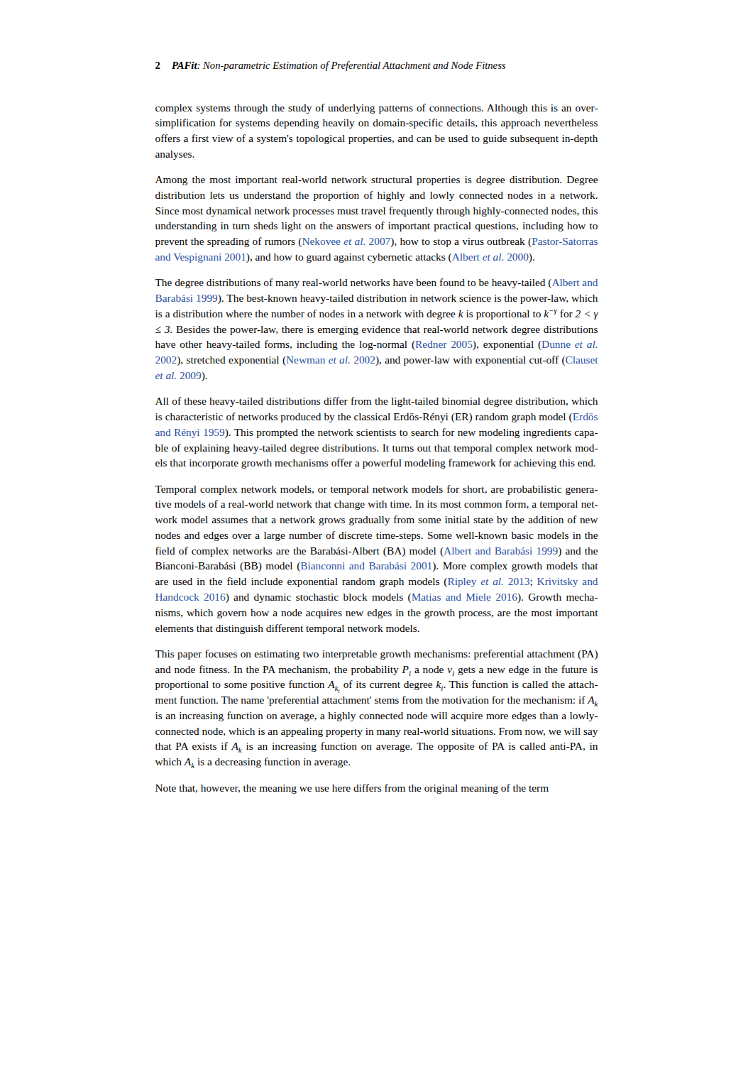2 PAFit: Non-parametric Estimation of Preferential Attachment and Node Fitness
complex systems through the study of underlying patterns of connections. Although this is an over-simplification for systems depending heavily on domain-specific details, this approach nevertheless offers a first view of a system's topological properties, and can be used to guide subsequent in-depth analyses.
Among the most important real-world network structural properties is degree distribution. Degree distribution lets us understand the proportion of highly and lowly connected nodes in a network. Since most dynamical network processes must travel frequently through highly-connected nodes, this understanding in turn sheds light on the answers of important practical questions, including how to prevent the spreading of rumors (Nekovee et al. 2007), how to stop a virus outbreak (Pastor-Satorras and Vespignani 2001), and how to guard against cybernetic attacks (Albert et al. 2000).
The degree distributions of many real-world networks have been found to be heavy-tailed (Albert and Barabási 1999). The best-known heavy-tailed distribution in network science is the power-law, which is a distribution where the number of nodes in a network with degree k is proportional to k−γ for 2 < γ ≤ 3. Besides the power-law, there is emerging evidence that real-world network degree distributions have other heavy-tailed forms, including the log-normal (Redner 2005), exponential (Dunne et al. 2002), stretched exponential (Newman et al. 2002), and power-law with exponential cut-off (Clauset et al. 2009).
All of these heavy-tailed distributions differ from the light-tailed binomial degree distribution, which is characteristic of networks produced by the classical Erdös-Rényi (ER) random graph model (Erdös and Rényi 1959). This prompted the network scientists to search for new modeling ingredients capable of explaining heavy-tailed degree distributions. It turns out that temporal complex network models that incorporate growth mechanisms offer a powerful modeling framework for achieving this end.
Temporal complex network models, or temporal network models for short, are probabilistic generative models of a real-world network that change with time. In its most common form, a temporal network model assumes that a network grows gradually from some initial state by the addition of new nodes and edges over a large number of discrete time-steps. Some well-known basic models in the field of complex networks are the Barabási-Albert (BA) model (Albert and Barabási 1999) and the Bianconi-Barabási (BB) model (Bianconni and Barabási 2001). More complex growth models that are used in the field include exponential random graph models (Ripley et al. 2013; Krivitsky and Handcock 2016) and dynamic stochastic block models (Matias and Miele 2016). Growth mechanisms, which govern how a node acquires new edges in the growth process, are the most important elements that distinguish different temporal network models.
This paper focuses on estimating two interpretable growth mechanisms: preferential attachment (PA) and node fitness. In the PA mechanism, the probability Pi a node vi gets a new edge in the future is proportional to some positive function Aki of its current degree ki. This function is called the attachment function. The name 'preferential attachment' stems from the motivation for the mechanism: if Ak is an increasing function on average, a highly connected node will acquire more edges than a lowly-connected node, which is an appealing property in many real-world situations. From now, we will say that PA exists if Ak is an increasing function on average. The opposite of PA is called anti-PA, in which Ak is a decreasing function in average.
Note that, however, the meaning we use here differs from the original meaning of the term